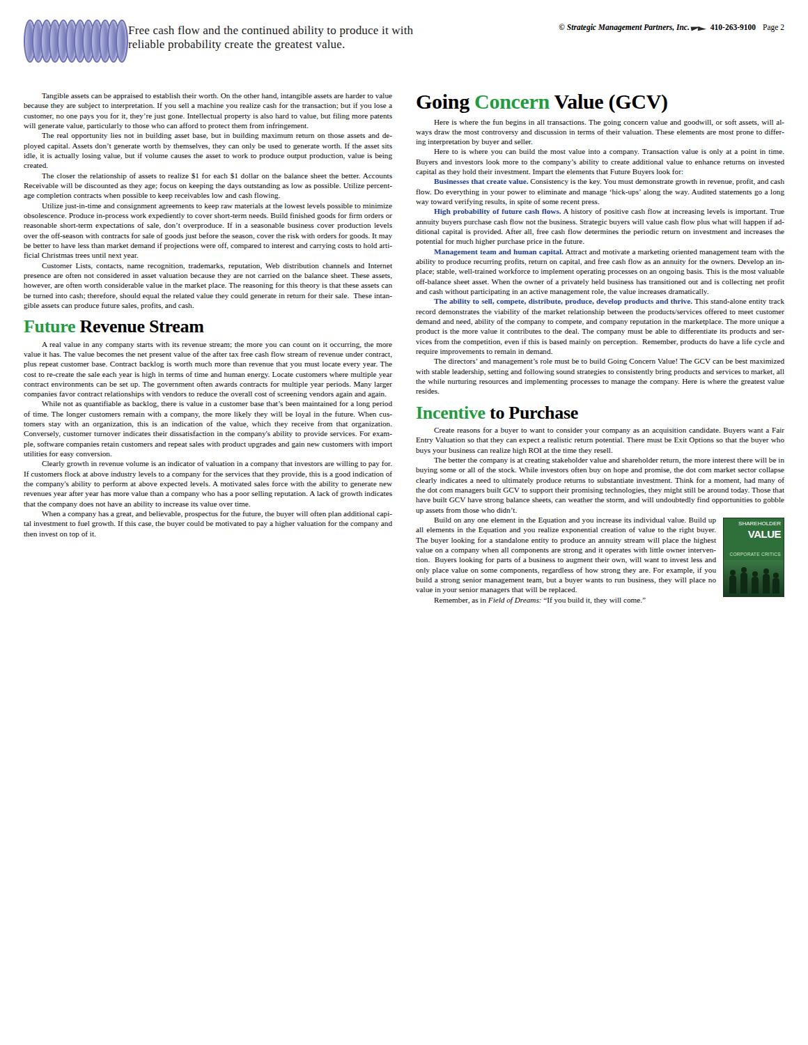Free cash flow and the continued ability to produce it with reliable probability create the greatest value.
© Strategic Management Partners, Inc. 410-263-9100 Page 2
Tangible assets can be appraised to establish their worth. On the other hand, intangible assets are harder to value because they are subject to interpretation. If you sell a machine you realize cash for the transaction; but if you lose a customer, no one pays you for it, they’re just gone. Intellectual property is also hard to value, but filing more patents will generate value, particularly to those who can afford to protect them from infringement.
The real opportunity lies not in building asset base, but in building maximum return on those assets and deployed capital. Assets don’t generate worth by themselves, they can only be used to generate worth. If the asset sits idle, it is actually losing value, but if volume causes the asset to work to produce output production, value is being created.
The closer the relationship of assets to realize $1 for each $1 dollar on the balance sheet the better. Accounts Receivable will be discounted as they age; focus on keeping the days outstanding as low as possible. Utilize percentage completion contracts when possible to keep receivables low and cash flowing.
Utilize just-in-time and consignment agreements to keep raw materials at the lowest levels possible to minimize obsolescence. Produce in-process work expediently to cover short-term needs. Build finished goods for firm orders or reasonable short-term expectations of sale, don’t overproduce. If in a seasonable business cover production levels over the off-season with contracts for sale of goods just before the season, cover the risk with orders for goods. It may be better to have less than market demand if projections were off, compared to interest and carrying costs to hold artificial Christmas trees until next year.
Customer Lists, contacts, name recognition, trademarks, reputation, Web distribution channels and Internet presence are often not considered in asset valuation because they are not carried on the balance sheet. These assets, however, are often worth considerable value in the market place. The reasoning for this theory is that these assets can be turned into cash; therefore, should equal the related value they could generate in return for their sale. These intangible assets can produce future sales, profits, and cash.
Future Revenue Stream
A real value in any company starts with its revenue stream; the more you can count on it occurring, the more value it has. The value becomes the net present value of the after tax free cash flow stream of revenue under contract, plus repeat customer base. Contract backlog is worth much more than revenue that you must locate every year. The cost to re-create the sale each year is high in terms of time and human energy. Locate customers where multiple year contract environments can be set up. The government often awards contracts for multiple year periods. Many larger companies favor contract relationships with vendors to reduce the overall cost of screening vendors again and again.
While not as quantifiable as backlog, there is value in a customer base that’s been maintained for a long period of time. The longer customers remain with a company, the more likely they will be loyal in the future. When customers stay with an organization, this is an indication of the value, which they receive from that organization. Conversely, customer turnover indicates their dissatisfaction in the company's ability to provide services. For example, software companies retain customers and repeat sales with product upgrades and gain new customers with import utilities for easy conversion.
Clearly growth in revenue volume is an indicator of valuation in a company that investors are willing to pay for. If customers flock at above industry levels to a company for the services that they provide, this is a good indication of the company's ability to perform at above expected levels. A motivated sales force with the ability to generate new revenues year after year has more value than a company who has a poor selling reputation. A lack of growth indicates that the company does not have an ability to increase its value over time.
When a company has a great, and believable, prospectus for the future, the buyer will often plan additional capital investment to fuel growth. If this case, the buyer could be motivated to pay a higher valuation for the company and then invest on top of it.
Going Concern Value (GCV)
Here is where the fun begins in all transactions. The going concern value and goodwill, or soft assets, will always draw the most controversy and discussion in terms of their valuation. These elements are most prone to differing interpretation by buyer and seller.
Here to is where you can build the most value into a company. Transaction value is only at a point in time. Buyers and investors look more to the company’s ability to create additional value to enhance returns on invested capital as they hold their investment. Impart the elements that Future Buyers look for:
Businesses that create value. Consistency is the key. You must demonstrate growth in revenue, profit, and cash flow. Do everything in your power to eliminate and manage ‘hick-ups’ along the way. Audited statements go a long way toward verifying results, in spite of some recent press.
High probability of future cash flows. A history of positive cash flow at increasing levels is important. True annuity buyers purchase cash flow not the business. Strategic buyers will value cash flow plus what will happen if additional capital is provided. After all, free cash flow determines the periodic return on investment and increases the potential for much higher purchase price in the future.
Management team and human capital. Attract and motivate a marketing oriented management team with the ability to produce recurring profits, return on capital, and free cash flow as an annuity for the owners. Develop an in-place; stable, well-trained workforce to implement operating processes on an ongoing basis. This is the most valuable off-balance sheet asset. When the owner of a privately held business has transitioned out and is collecting net profit and cash without participating in an active management role, the value increases dramatically.
The ability to sell, compete, distribute, produce, develop products and thrive. This stand-alone entity track record demonstrates the viability of the market relationship between the products/services offered to meet customer demand and need, ability of the company to compete, and company reputation in the marketplace. The more unique a product is the more value it contributes to the deal. The company must be able to differentiate its products and services from the competition, even if this is based mainly on perception. Remember, products do have a life cycle and require improvements to remain in demand.
The directors’ and management’s role must be to build Going Concern Value! The GCV can be best maximized with stable leadership, setting and following sound strategies to consistently bring products and services to market, all the while nurturing resources and implementing processes to manage the company. Here is where the greatest value resides.
Incentive to Purchase
Create reasons for a buyer to want to consider your company as an acquisition candidate. Buyers want a Fair Entry Valuation so that they can expect a realistic return potential. There must be Exit Options so that the buyer who buys your business can realize high ROI at the time they resell.
The better the company is at creating stakeholder value and shareholder return, the more interest there will be in buying some or all of the stock. While investors often buy on hope and promise, the dot com market sector collapse clearly indicates a need to ultimately produce returns to substantiate investment. Think for a moment, had many of the dot com managers built GCV to support their promising technologies, they might still be around today. Those that have built GCV have strong balance sheets, can weather the storm, and will undoubtedly find opportunities to gobble up assets from those who didn’t.
SHAREHOLDER
VALUE
CORPORATE CRITICS
Build on any one element in the Equation and you increase its individual value. Build up all elements in the Equation and you realize exponential creation of value to the right buyer. The buyer looking for a standalone entity to produce an annuity stream will place the highest value on a company when all components are strong and it operates with little owner intervention. Buyers looking for parts of a business to augment their own, will want to invest less and only place value on some components, regardless of how strong they are. For example, if you build a strong senior management team, but a buyer wants to run business, they will place no value in your senior managers that will be replaced.
Remember, as in Field of Dreams: “If you build it, they will come.”